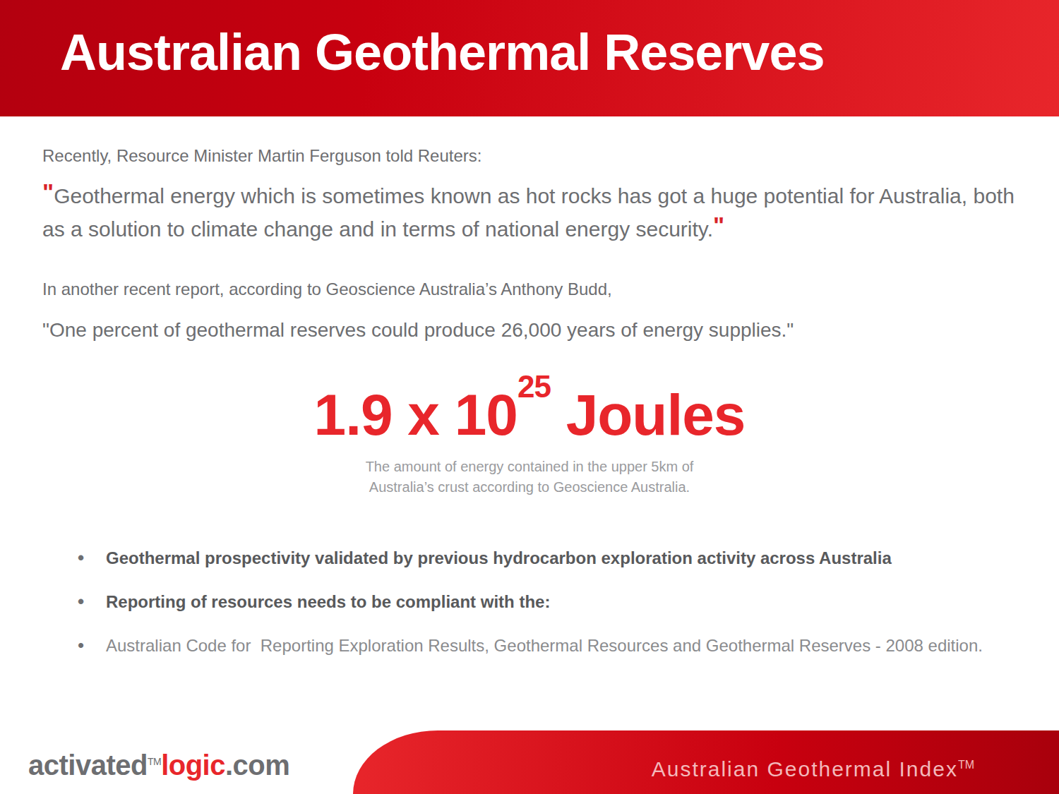Australian Geothermal Reserves
Recently, Resource Minister Martin Ferguson told Reuters:
"Geothermal energy which is sometimes known as hot rocks has got a huge potential for Australia, both as a solution to climate change and in terms of national energy security."
In another recent report, according to Geoscience Australia’s Anthony Budd,
"One percent of geothermal reserves could produce 26,000 years of energy supplies."
1.9 x 1025 Joules
The amount of energy contained in the upper 5km of
Australia’s crust according to Geoscience Australia.
Geothermal prospectivity validated by previous hydrocarbon exploration activity across Australia
Reporting of resources needs to be compliant with the:
Australian Code for Reporting Exploration Results, Geothermal Resources and Geothermal Reserves - 2008 edition.
Australian Geothermal IndexTM
activated TM logic.com